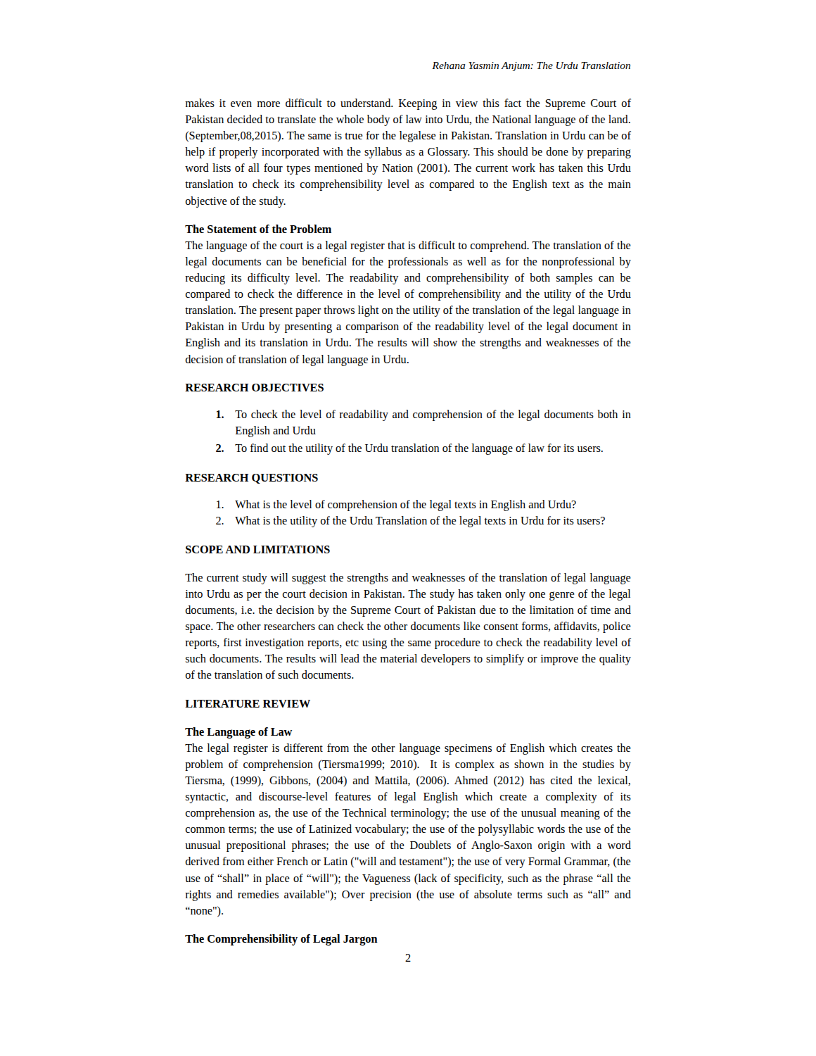Rehana Yasmin Anjum: The Urdu Translation
makes it even more difficult to understand. Keeping in view this fact the Supreme Court of Pakistan decided to translate the whole body of law into Urdu, the National language of the land.(September,08,2015). The same is true for the legalese in Pakistan. Translation in Urdu can be of help if properly incorporated with the syllabus as a Glossary. This should be done by preparing word lists of all four types mentioned by Nation (2001). The current work has taken this Urdu translation to check its comprehensibility level as compared to the English text as the main objective of the study.
The Statement of the Problem
The language of the court is a legal register that is difficult to comprehend. The translation of the legal documents can be beneficial for the professionals as well as for the nonprofessional by reducing its difficulty level. The readability and comprehensibility of both samples can be compared to check the difference in the level of comprehensibility and the utility of the Urdu translation. The present paper throws light on the utility of the translation of the legal language in Pakistan in Urdu by presenting a comparison of the readability level of the legal document in English and its translation in Urdu. The results will show the strengths and weaknesses of the decision of translation of legal language in Urdu.
RESEARCH OBJECTIVES
To check the level of readability and comprehension of the legal documents both in English and Urdu
To find out the utility of the Urdu translation of the language of law for its users.
RESEARCH QUESTIONS
What is the level of comprehension of the legal texts in English and Urdu?
What is the utility of the Urdu Translation of the legal texts in Urdu for its users?
SCOPE AND LIMITATIONS
The current study will suggest the strengths and weaknesses of the translation of legal language into Urdu as per the court decision in Pakistan. The study has taken only one genre of the legal documents, i.e. the decision by the Supreme Court of Pakistan due to the limitation of time and space. The other researchers can check the other documents like consent forms, affidavits, police reports, first investigation reports, etc using the same procedure to check the readability level of such documents. The results will lead the material developers to simplify or improve the quality of the translation of such documents.
LITERATURE REVIEW
The Language of Law
The legal register is different from the other language specimens of English which creates the problem of comprehension (Tiersma1999; 2010). It is complex as shown in the studies by Tiersma, (1999), Gibbons, (2004) and Mattila, (2006). Ahmed (2012) has cited the lexical, syntactic, and discourse-level features of legal English which create a complexity of its comprehension as, the use of the Technical terminology; the use of the unusual meaning of the common terms; the use of Latinized vocabulary; the use of the polysyllabic words the use of the unusual prepositional phrases; the use of the Doublets of Anglo-Saxon origin with a word derived from either French or Latin ("will and testament"); the use of very Formal Grammar, (the use of “shall” in place of “will"); the Vagueness (lack of specificity, such as the phrase “all the rights and remedies available"); Over precision (the use of absolute terms such as “all” and “none").
The Comprehensibility of Legal Jargon
2